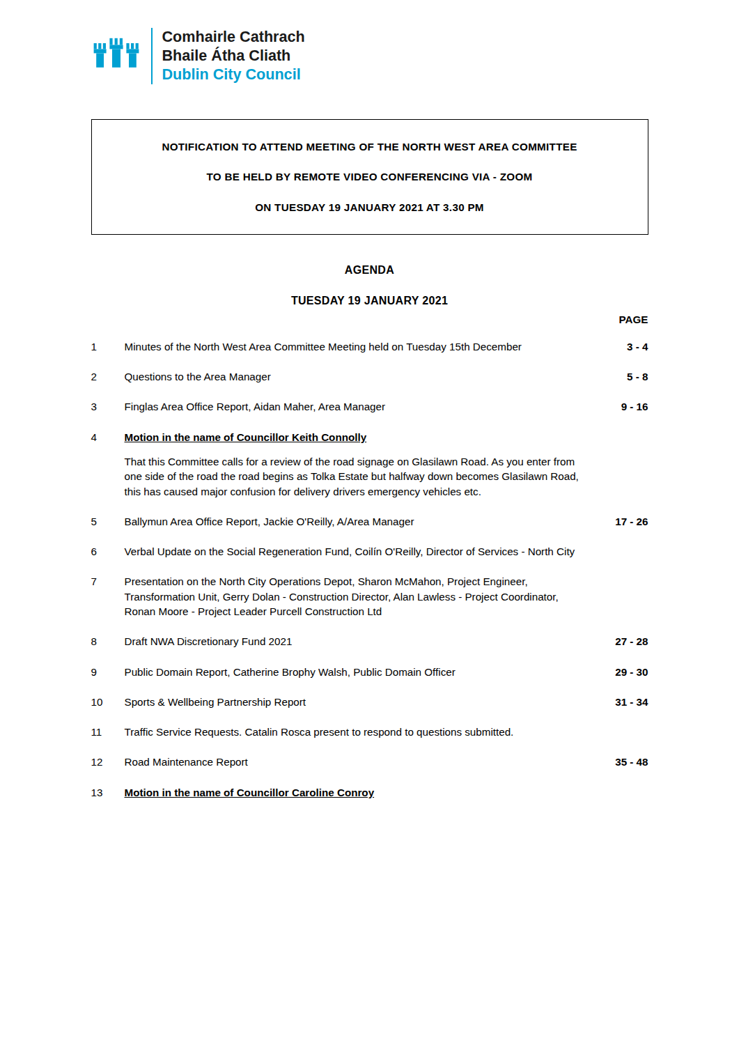Comhairle Cathrach
Bhaile Átha Cliath
Dublin City Council
NOTIFICATION TO ATTEND MEETING OF THE NORTH WEST AREA COMMITTEE
TO BE HELD BY REMOTE VIDEO CONFERENCING VIA - ZOOM
ON TUESDAY 19 JANUARY 2021 AT 3.30 PM
AGENDA
TUESDAY 19 JANUARY 2021
PAGE
| 1 | Minutes of the North West Area Committee Meeting held on Tuesday 15th December | 3 - 4 |
| 2 | Questions to the Area Manager | 5 - 8 |
| 3 | Finglas Area Office Report, Aidan Maher, Area Manager | 9 - 16 |
| 4 | Motion in the name of Councillor Keith Connolly That this Committee calls for a review of the road signage on Glasilawn Road. As you enter from one side of the road the road begins as Tolka Estate but halfway down becomes Glasilawn Road, this has caused major confusion for delivery drivers emergency vehicles etc. | |
| 5 | Ballymun Area Office Report, Jackie O'Reilly, A/Area Manager | 17 - 26 |
| 6 | Verbal Update on the Social Regeneration Fund, Coilín O'Reilly, Director of Services - North City | |
| 7 | Presentation on the North City Operations Depot, Sharon McMahon, Project Engineer, Transformation Unit, Gerry Dolan - Construction Director, Alan Lawless - Project Coordinator, Ronan Moore - Project Leader Purcell Construction Ltd | |
| 8 | Draft NWA Discretionary Fund 2021 | 27 - 28 |
| 9 | Public Domain Report, Catherine Brophy Walsh, Public Domain Officer | 29 - 30 |
| 10 | Sports & Wellbeing Partnership Report | 31 - 34 |
| 11 | Traffic Service Requests. Catalin Rosca present to respond to questions submitted. | |
| 12 | Road Maintenance Report | 35 - 48 |
| 13 | Motion in the name of Councillor Caroline Conroy | |